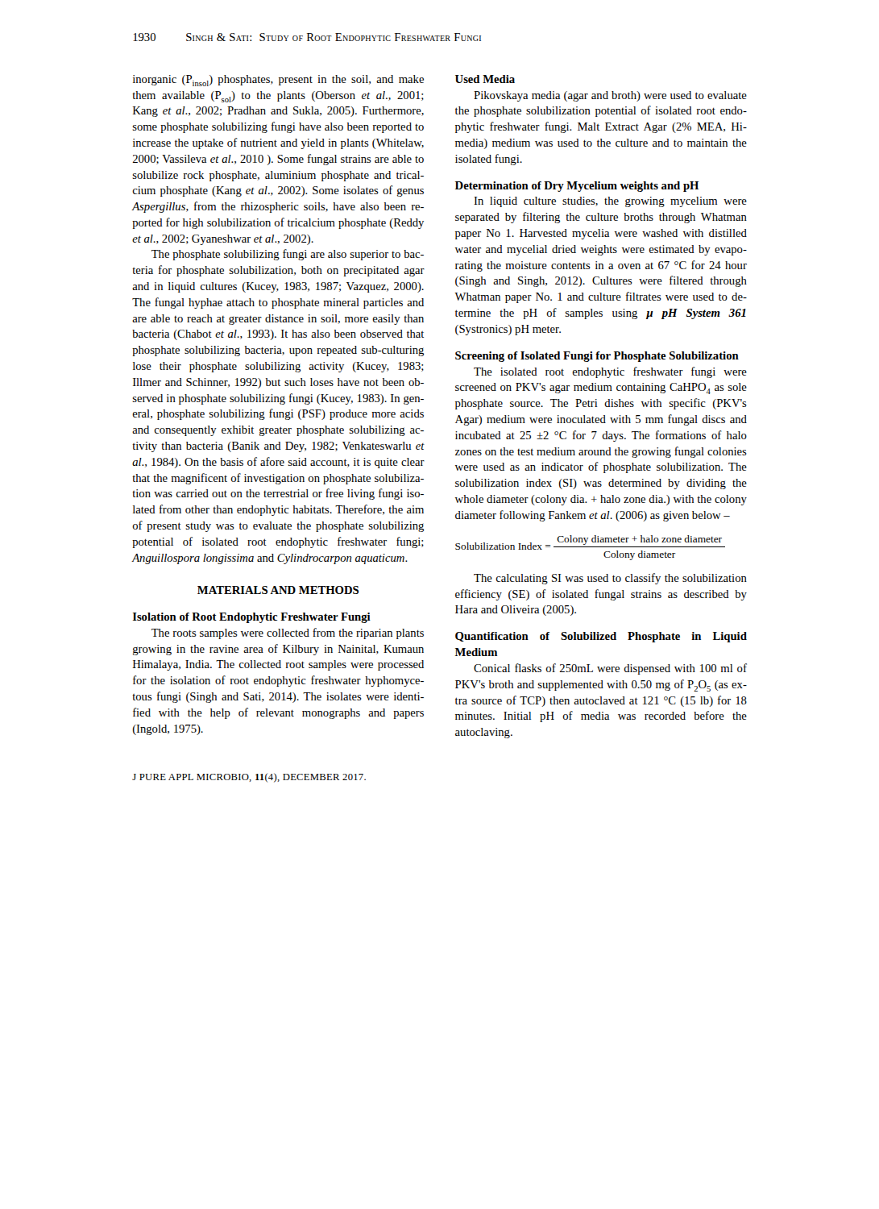1930 Singh & Sati: Study of Root Endophytic Freshwater Fungi
inorganic (Pinsol) phosphates, present in the soil, and make them available (Psol) to the plants (Oberson et al., 2001; Kang et al., 2002; Pradhan and Sukla, 2005). Furthermore, some phosphate solubilizing fungi have also been reported to increase the uptake of nutrient and yield in plants (Whitelaw, 2000; Vassileva et al., 2010 ). Some fungal strains are able to solubilize rock phosphate, aluminium phosphate and tricalcium phosphate (Kang et al., 2002). Some isolates of genus Aspergillus, from the rhizospheric soils, have also been reported for high solubilization of tricalcium phosphate (Reddy et al., 2002; Gyaneshwar et al., 2002).
The phosphate solubilizing fungi are also superior to bacteria for phosphate solubilization, both on precipitated agar and in liquid cultures (Kucey, 1983, 1987; Vazquez, 2000). The fungal hyphae attach to phosphate mineral particles and are able to reach at greater distance in soil, more easily than bacteria (Chabot et al., 1993). It has also been observed that phosphate solubilizing bacteria, upon repeated sub-culturing lose their phosphate solubilizing activity (Kucey, 1983; Illmer and Schinner, 1992) but such loses have not been observed in phosphate solubilizing fungi (Kucey, 1983). In general, phosphate solubilizing fungi (PSF) produce more acids and consequently exhibit greater phosphate solubilizing activity than bacteria (Banik and Dey, 1982; Venkateswarlu et al., 1984). On the basis of afore said account, it is quite clear that the magnificent of investigation on phosphate solubilization was carried out on the terrestrial or free living fungi isolated from other than endophytic habitats. Therefore, the aim of present study was to evaluate the phosphate solubilizing potential of isolated root endophytic freshwater fungi; Anguillospora longissima and Cylindrocarpon aquaticum.
MATERIALS AND METHODS
Isolation of Root Endophytic Freshwater Fungi
The roots samples were collected from the riparian plants growing in the ravine area of Kilbury in Nainital, Kumaun Himalaya, India. The collected root samples were processed for the isolation of root endophytic freshwater hyphomycetous fungi (Singh and Sati, 2014). The isolates were identified with the help of relevant monographs and papers (Ingold, 1975).
Used Media
Pikovskaya media (agar and broth) were used to evaluate the phosphate solubilization potential of isolated root endophytic freshwater fungi. Malt Extract Agar (2% MEA, Hi-media) medium was used to the culture and to maintain the isolated fungi.
Determination of Dry Mycelium weights and pH
In liquid culture studies, the growing mycelium were separated by filtering the culture broths through Whatman paper No 1. Harvested mycelia were washed with distilled water and mycelial dried weights were estimated by evaporating the moisture contents in a oven at 67 °C for 24 hour (Singh and Singh, 2012). Cultures were filtered through Whatman paper No. 1 and culture filtrates were used to determine the pH of samples using µ pH System 361 (Systronics) pH meter.
Screening of Isolated Fungi for Phosphate Solubilization
The isolated root endophytic freshwater fungi were screened on PKV's agar medium containing CaHPO4 as sole phosphate source. The Petri dishes with specific (PKV's Agar) medium were inoculated with 5 mm fungal discs and incubated at 25 ±2 °C for 7 days. The formations of halo zones on the test medium around the growing fungal colonies were used as an indicator of phosphate solubilization. The solubilization index (SI) was determined by dividing the whole diameter (colony dia. + halo zone dia.) with the colony diameter following Fankem et al. (2006) as given below –
Solubilization Index = Colony diameter + halo zone diameter Colony diameter
The calculating SI was used to classify the solubilization efficiency (SE) of isolated fungal strains as described by Hara and Oliveira (2005).
Quantification of Solubilized Phosphate in Liquid Medium
Conical flasks of 250mL were dispensed with 100 ml of PKV's broth and supplemented with 0.50 mg of P2O5 (as extra source of TCP) then autoclaved at 121 °C (15 lb) for 18 minutes. Initial pH of media was recorded before the autoclaving.
J PURE APPL MICROBIO, 11(4), DECEMBER 2017.